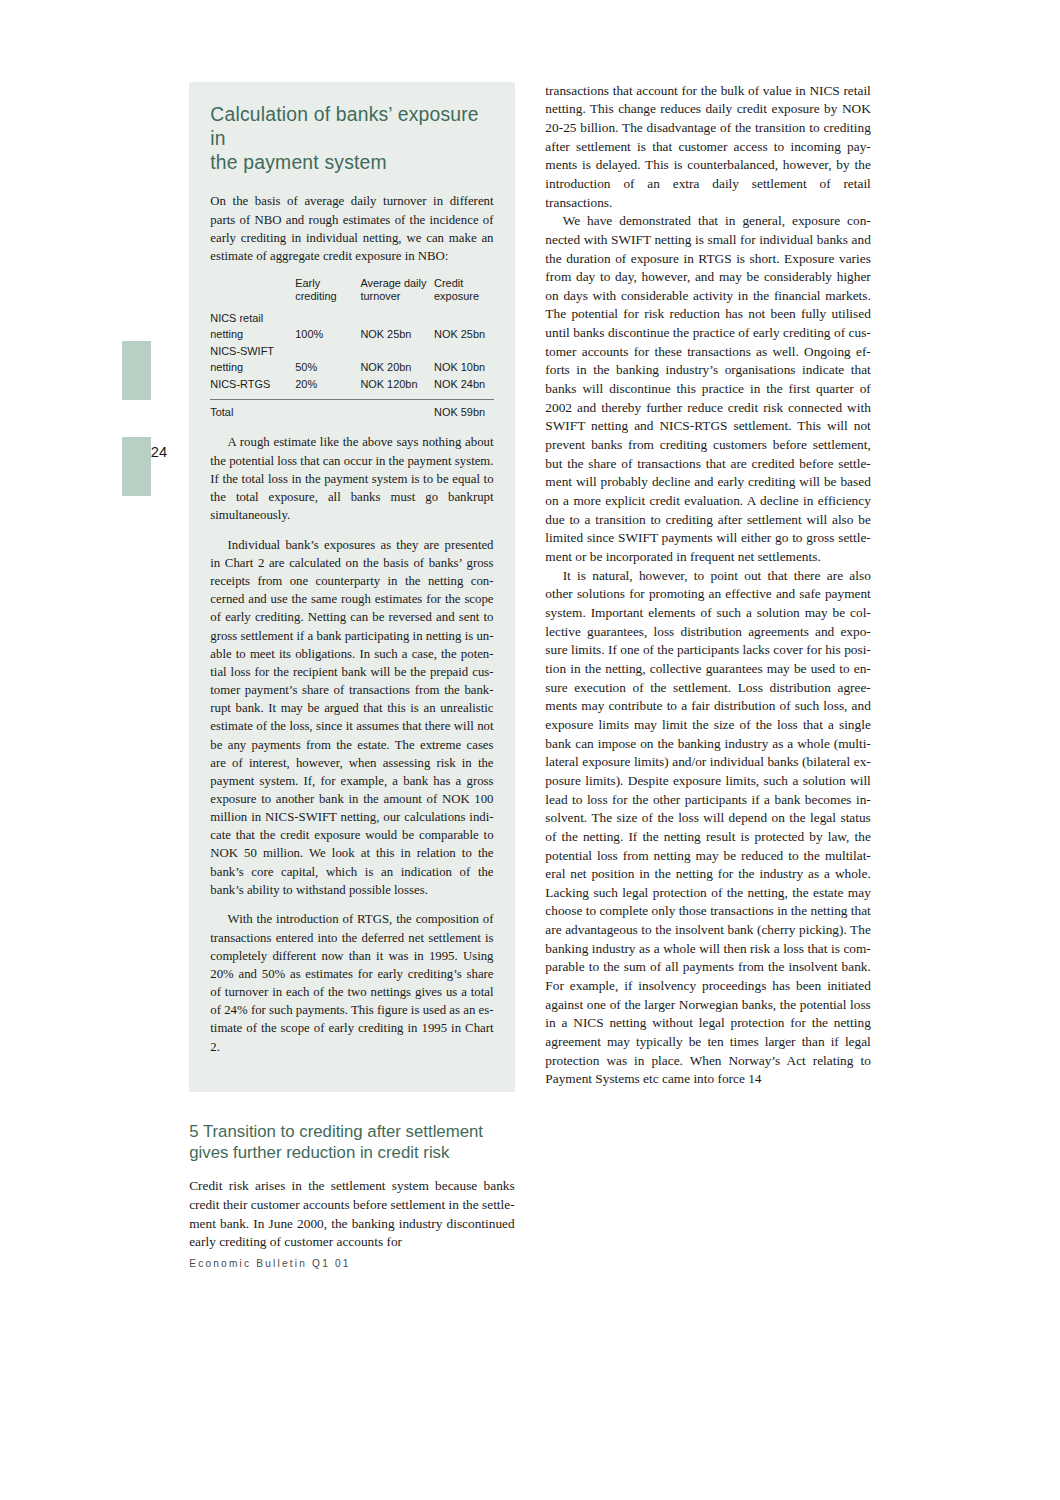24
Calculation of banks’ exposure in
the payment system
On the basis of average daily turnover in different parts of NBO and rough estimates of the incidence of early crediting in individual netting, we can make an estimate of aggregate credit exposure in NBO:
| | Early crediting | Average daily turnover | Credit exposure |
| --- | --- | --- | --- |
| NICS retail | | | |
| netting | 100% | NOK 25bn | NOK 25bn |
| NICS-SWIFT | | | |
| netting | 50% | NOK 20bn | NOK 10bn |
| NICS-RTGS | 20% | NOK 120bn | NOK 24bn |
| Total | | | NOK 59bn |
A rough estimate like the above says nothing about the potential loss that can occur in the payment system. If the total loss in the payment system is to be equal to the total exposure, all banks must go bankrupt simultaneously.
Individual bank’s exposures as they are presented in Chart 2 are calculated on the basis of banks’ gross receipts from one counterparty in the netting concerned and use the same rough estimates for the scope of early crediting. Netting can be reversed and sent to gross settlement if a bank participating in netting is unable to meet its obligations. In such a case, the potential loss for the recipient bank will be the prepaid customer payment’s share of transactions from the bankrupt bank. It may be argued that this is an unrealistic estimate of the loss, since it assumes that there will not be any payments from the estate. The extreme cases are of interest, however, when assessing risk in the payment system. If, for example, a bank has a gross exposure to another bank in the amount of NOK 100 million in NICS-SWIFT netting, our calculations indicate that the credit exposure would be comparable to NOK 50 million. We look at this in relation to the bank’s core capital, which is an indication of the bank’s ability to withstand possible losses.
With the introduction of RTGS, the composition of transactions entered into the deferred net settlement is completely different now than it was in 1995. Using 20% and 50% as estimates for early crediting’s share of turnover in each of the two nettings gives us a total of 24% for such payments. This figure is used as an estimate of the scope of early crediting in 1995 in Chart 2.
5 Transition to crediting after settlement gives further reduction in credit risk
Credit risk arises in the settlement system because banks credit their customer accounts before settlement in the settlement bank. In June 2000, the banking industry discontinued early crediting of customer accounts for
transactions that account for the bulk of value in NICS retail netting. This change reduces daily credit exposure by NOK 20-25 billion. The disadvantage of the transition to crediting after settlement is that customer access to incoming payments is delayed. This is counterbalanced, however, by the introduction of an extra daily settlement of retail transactions.
We have demonstrated that in general, exposure connected with SWIFT netting is small for individual banks and the duration of exposure in RTGS is short. Exposure varies from day to day, however, and may be considerably higher on days with considerable activity in the financial markets. The potential for risk reduction has not been fully utilised until banks discontinue the practice of early crediting of customer accounts for these transactions as well. Ongoing efforts in the banking industry’s organisations indicate that banks will discontinue this practice in the first quarter of 2002 and thereby further reduce credit risk connected with SWIFT netting and NICS-RTGS settlement. This will not prevent banks from crediting customers before settlement, but the share of transactions that are credited before settlement will probably decline and early crediting will be based on a more explicit credit evaluation. A decline in efficiency due to a transition to crediting after settlement will also be limited since SWIFT payments will either go to gross settlement or be incorporated in frequent net settlements.
It is natural, however, to point out that there are also other solutions for promoting an effective and safe payment system. Important elements of such a solution may be collective guarantees, loss distribution agreements and exposure limits. If one of the participants lacks cover for his position in the netting, collective guarantees may be used to ensure execution of the settlement. Loss distribution agreements may contribute to a fair distribution of such loss, and exposure limits may limit the size of the loss that a single bank can impose on the banking industry as a whole (multilateral exposure limits) and/or individual banks (bilateral exposure limits). Despite exposure limits, such a solution will lead to loss for the other participants if a bank becomes insolvent. The size of the loss will depend on the legal status of the netting. If the netting result is protected by law, the potential loss from netting may be reduced to the multilateral net position in the netting for the industry as a whole. Lacking such legal protection of the netting, the estate may choose to complete only those transactions in the netting that are advantageous to the insolvent bank (cherry picking). The banking industry as a whole will then risk a loss that is comparable to the sum of all payments from the insolvent bank. For example, if insolvency proceedings has been initiated against one of the larger Norwegian banks, the potential loss in a NICS netting without legal protection for the netting agreement may typically be ten times larger than if legal protection was in place. When Norway’s Act relating to Payment Systems etc came into force 14
Economic Bulletin Q1 01